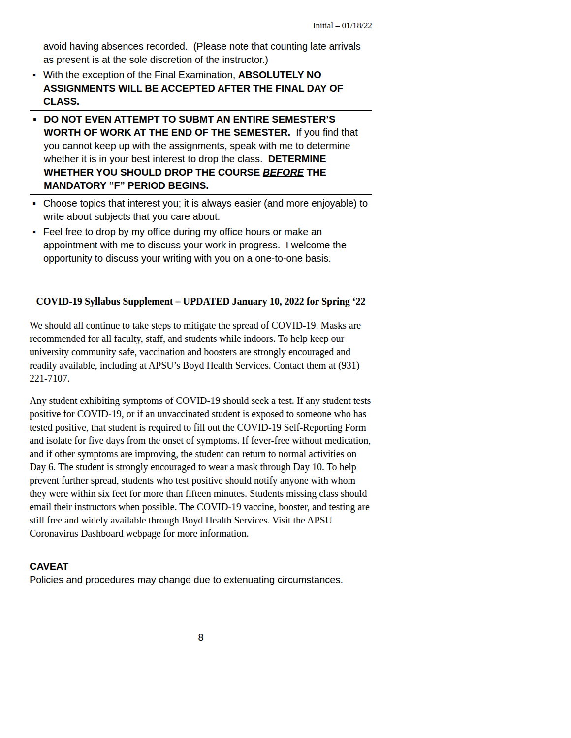Initial – 01/18/22
avoid having absences recorded. (Please note that counting late arrivals as present is at the sole discretion of the instructor.)
With the exception of the Final Examination, ABSOLUTELY NO ASSIGNMENTS WILL BE ACCEPTED AFTER THE FINAL DAY OF CLASS.
DO NOT EVEN ATTEMPT TO SUBMT AN ENTIRE SEMESTER’S WORTH OF WORK AT THE END OF THE SEMESTER. If you find that you cannot keep up with the assignments, speak with me to determine whether it is in your best interest to drop the class. DETERMINE WHETHER YOU SHOULD DROP THE COURSE BEFORE THE MANDATORY “F” PERIOD BEGINS.
Choose topics that interest you; it is always easier (and more enjoyable) to write about subjects that you care about.
Feel free to drop by my office during my office hours or make an appointment with me to discuss your work in progress. I welcome the opportunity to discuss your writing with you on a one-to-one basis.
COVID-19 Syllabus Supplement – UPDATED January 10, 2022 for Spring ‘22
We should all continue to take steps to mitigate the spread of COVID-19. Masks are recommended for all faculty, staff, and students while indoors. To help keep our university community safe, vaccination and boosters are strongly encouraged and readily available, including at APSU’s Boyd Health Services. Contact them at (931) 221-7107.
Any student exhibiting symptoms of COVID-19 should seek a test. If any student tests positive for COVID-19, or if an unvaccinated student is exposed to someone who has tested positive, that student is required to fill out the COVID-19 Self-Reporting Form and isolate for five days from the onset of symptoms. If fever-free without medication, and if other symptoms are improving, the student can return to normal activities on Day 6. The student is strongly encouraged to wear a mask through Day 10. To help prevent further spread, students who test positive should notify anyone with whom they were within six feet for more than fifteen minutes. Students missing class should email their instructors when possible. The COVID-19 vaccine, booster, and testing are still free and widely available through Boyd Health Services. Visit the APSU Coronavirus Dashboard webpage for more information.
CAVEAT
Policies and procedures may change due to extenuating circumstances.
8